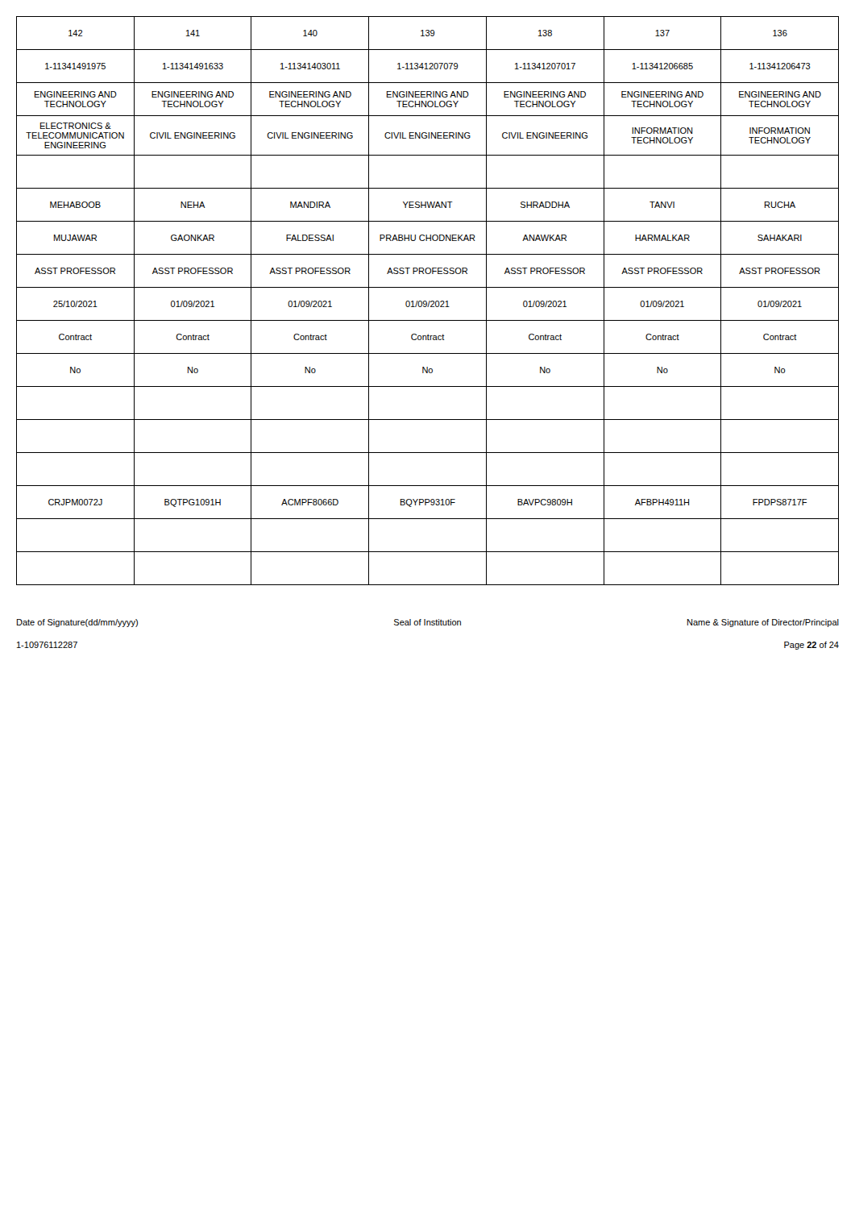| 142 | 141 | 140 | 139 | 138 | 137 | 136 |
| 1-11341491975 | 1-11341491633 | 1-11341403011 | 1-11341207079 | 1-11341207017 | 1-11341206685 | 1-11341206473 |
| ENGINEERING AND TECHNOLOGY | ENGINEERING AND TECHNOLOGY | ENGINEERING AND TECHNOLOGY | ENGINEERING AND TECHNOLOGY | ENGINEERING AND TECHNOLOGY | ENGINEERING AND TECHNOLOGY | ENGINEERING AND TECHNOLOGY |
| ELECTRONICS & TELECOMMUNICATION ENGINEERING | CIVIL ENGINEERING | CIVIL ENGINEERING | CIVIL ENGINEERING | CIVIL ENGINEERING | INFORMATION TECHNOLOGY | INFORMATION TECHNOLOGY |
| MEHABOOB | NEHA | MANDIRA | YESHWANT | SHRADDHA | TANVI | RUCHA |
| MUJAWAR | GAONKAR | FALDESSAI | PRABHU CHODNEKAR | ANAWKAR | HARMALKAR | SAHAKARI |
| ASST PROFESSOR | ASST PROFESSOR | ASST PROFESSOR | ASST PROFESSOR | ASST PROFESSOR | ASST PROFESSOR | ASST PROFESSOR |
| 25/10/2021 | 01/09/2021 | 01/09/2021 | 01/09/2021 | 01/09/2021 | 01/09/2021 | 01/09/2021 |
| Contract | Contract | Contract | Contract | Contract | Contract | Contract |
| No | No | No | No | No | No | No |
| CRJPM0072J | BQTPG1091H | ACMPF8066D | BQYPP9310F | BAVPC9809H | AFBPH4911H | FPDPS8717F |
Date of Signature(dd/mm/yyyy)
Seal of Institution
Name & Signature of Director/Principal
1-10976112287
Page 22 of 24